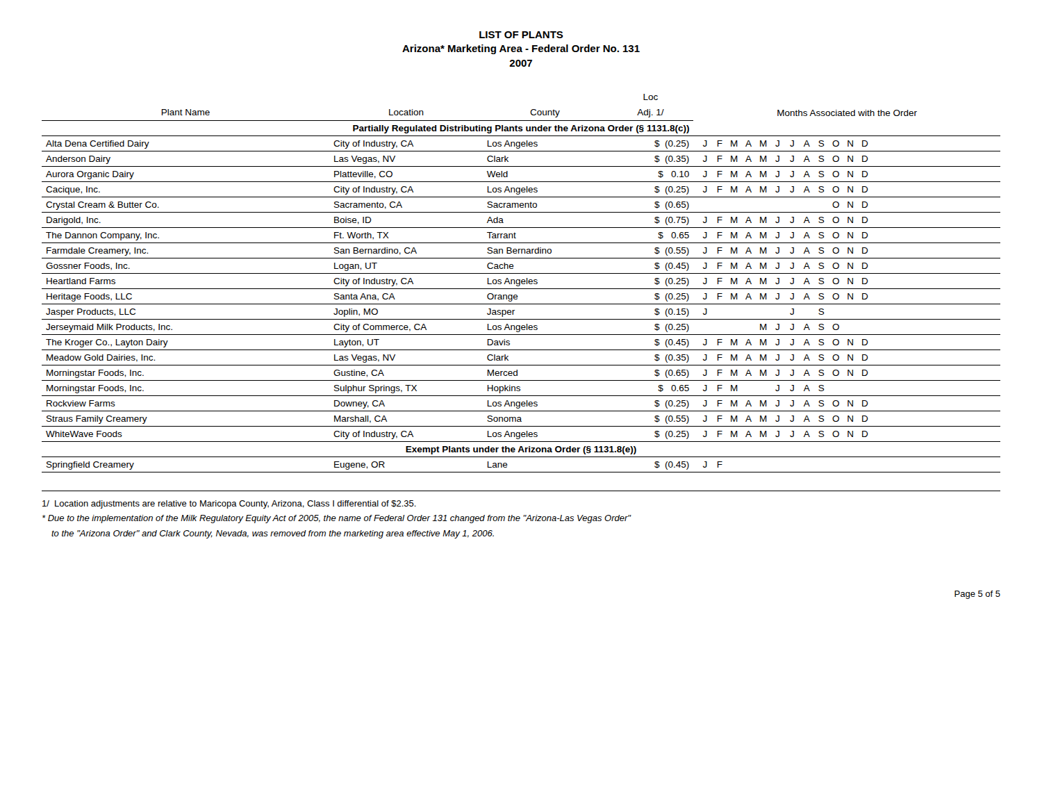LIST OF PLANTS
Arizona* Marketing Area - Federal Order No. 131
2007
| | | | Loc | Months Associated with the Order |
| --- | --- | --- | --- | --- |
| Plant Name | Location | County | Adj. 1/ |
| Partially Regulated Distributing Plants under the Arizona Order (§ 1131.8(c)) |
| Alta Dena Certified Dairy | City of Industry, CA | Los Angeles | $ (0.25) | J F M A M J J A S O N D |
| Anderson Dairy | Las Vegas, NV | Clark | $ (0.35) | J F M A M J J A S O N D |
| Aurora Organic Dairy | Platteville, CO | Weld | $ 0.10 | J F M A M J J A S O N D |
| Cacique, Inc. | City of Industry, CA | Los Angeles | $ (0.25) | J F M A M J J A S O N D |
| Crystal Cream & Butter Co. | Sacramento, CA | Sacramento | $ (0.65) | O N D |
| Darigold, Inc. | Boise, ID | Ada | $ (0.75) | J F M A M J J A S O N D |
| The Dannon Company, Inc. | Ft. Worth, TX | Tarrant | $ 0.65 | J F M A M J J A S O N D |
| Farmdale Creamery, Inc. | San Bernardino, CA | San Bernardino | $ (0.55) | J F M A M J J A S O N D |
| Gossner Foods, Inc. | Logan, UT | Cache | $ (0.45) | J F M A M J J A S O N D |
| Heartland Farms | City of Industry, CA | Los Angeles | $ (0.25) | J F M A M J J A S O N D |
| Heritage Foods, LLC | Santa Ana, CA | Orange | $ (0.25) | J F M A M J J A S O N D |
| Jasper Products, LLC | Joplin, MO | Jasper | $ (0.15) | J J S |
| Jerseymaid Milk Products, Inc. | City of Commerce, CA | Los Angeles | $ (0.25) | M J J A S O |
| The Kroger Co., Layton Dairy | Layton, UT | Davis | $ (0.45) | J F M A M J J A S O N D |
| Meadow Gold Dairies, Inc. | Las Vegas, NV | Clark | $ (0.35) | J F M A M J J A S O N D |
| Morningstar Foods, Inc. | Gustine, CA | Merced | $ (0.65) | J F M A M J J A S O N D |
| Morningstar Foods, Inc. | Sulphur Springs, TX | Hopkins | $ 0.65 | J F M J J A S |
| Rockview Farms | Downey, CA | Los Angeles | $ (0.25) | J F M A M J J A S O N D |
| Straus Family Creamery | Marshall, CA | Sonoma | $ (0.55) | J F M A M J J A S O N D |
| WhiteWave Foods | City of Industry, CA | Los Angeles | $ (0.25) | J F M A M J J A S O N D |
| Exempt Plants under the Arizona Order (§ 1131.8(e)) |
| Springfield Creamery | Eugene, OR | Lane | $ (0.45) | J F |
1/ Location adjustments are relative to Maricopa County, Arizona, Class I differential of $2.35.
* Due to the implementation of the Milk Regulatory Equity Act of 2005, the name of Federal Order 131 changed from the "Arizona-Las Vegas Order"
to the "Arizona Order" and Clark County, Nevada, was removed from the marketing area effective May 1, 2006.
Page 5 of 5